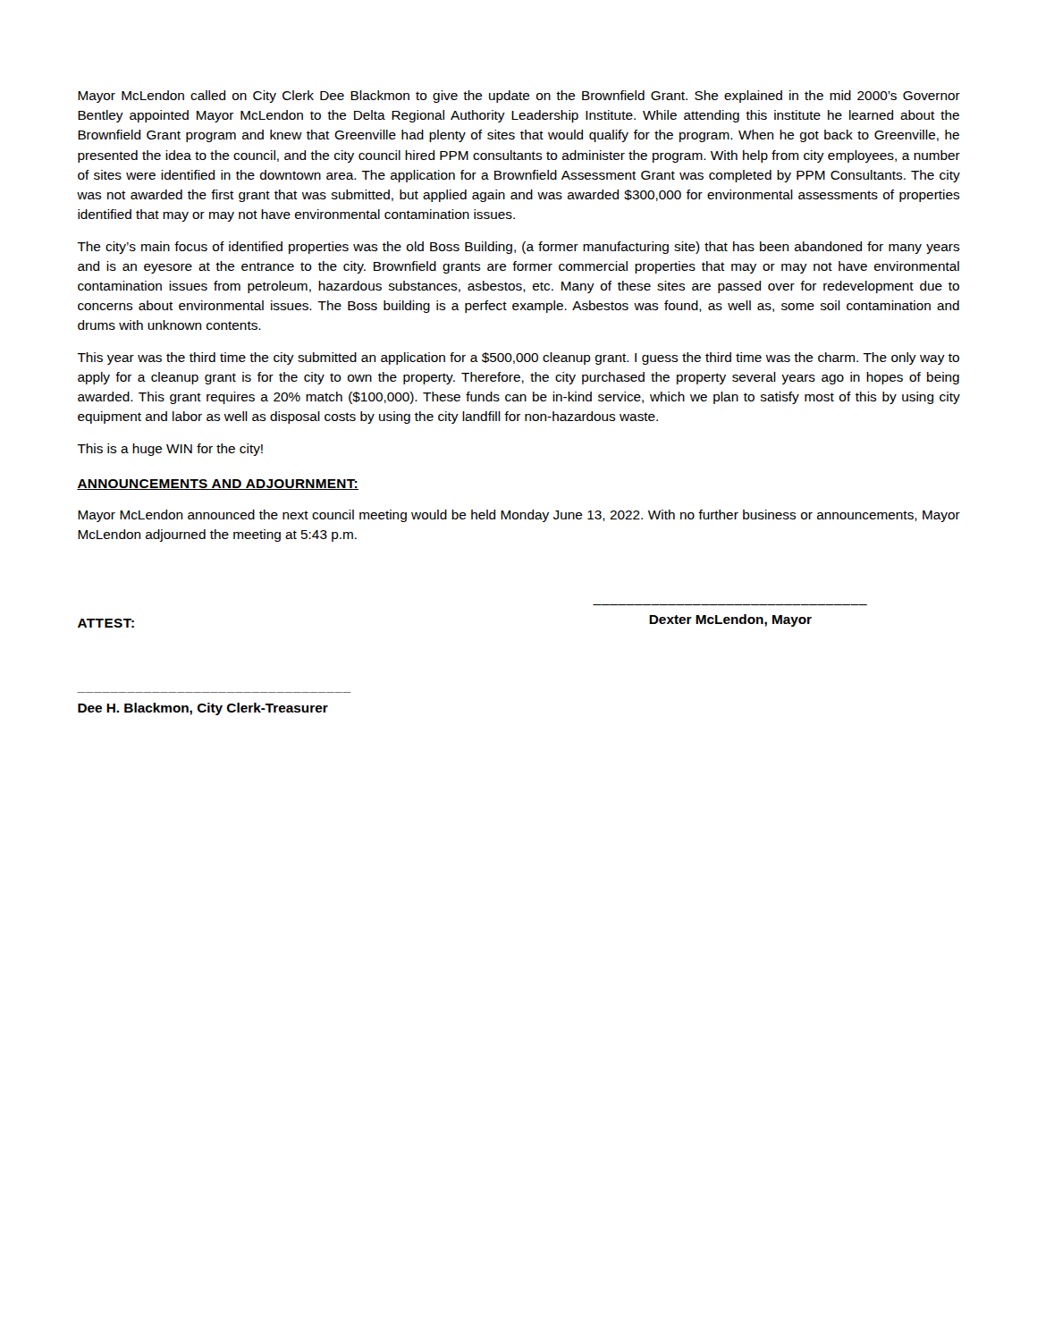Mayor McLendon called on City Clerk Dee Blackmon to give the update on the Brownfield Grant. She explained in the mid 2000’s Governor Bentley appointed Mayor McLendon to the Delta Regional Authority Leadership Institute. While attending this institute he learned about the Brownfield Grant program and knew that Greenville had plenty of sites that would qualify for the program. When he got back to Greenville, he presented the idea to the council, and the city council hired PPM consultants to administer the program. With help from city employees, a number of sites were identified in the downtown area. The application for a Brownfield Assessment Grant was completed by PPM Consultants. The city was not awarded the first grant that was submitted, but applied again and was awarded $300,000 for environmental assessments of properties identified that may or may not have environmental contamination issues.
The city’s main focus of identified properties was the old Boss Building, (a former manufacturing site) that has been abandoned for many years and is an eyesore at the entrance to the city. Brownfield grants are former commercial properties that may or may not have environmental contamination issues from petroleum, hazardous substances, asbestos, etc. Many of these sites are passed over for redevelopment due to concerns about environmental issues. The Boss building is a perfect example. Asbestos was found, as well as, some soil contamination and drums with unknown contents.
This year was the third time the city submitted an application for a $500,000 cleanup grant. I guess the third time was the charm. The only way to apply for a cleanup grant is for the city to own the property. Therefore, the city purchased the property several years ago in hopes of being awarded. This grant requires a 20% match ($100,000). These funds can be in-kind service, which we plan to satisfy most of this by using city equipment and labor as well as disposal costs by using the city landfill for non-hazardous waste.
This is a huge WIN for the city!
ANNOUNCEMENTS AND ADJOURNMENT:
Mayor McLendon announced the next council meeting would be held Monday June 13, 2022. With no further business or announcements, Mayor McLendon adjourned the meeting at 5:43 p.m.
_________________________________
Dexter McLendon, Mayor
ATTEST:
_________________________________
Dee H. Blackmon, City Clerk-Treasurer